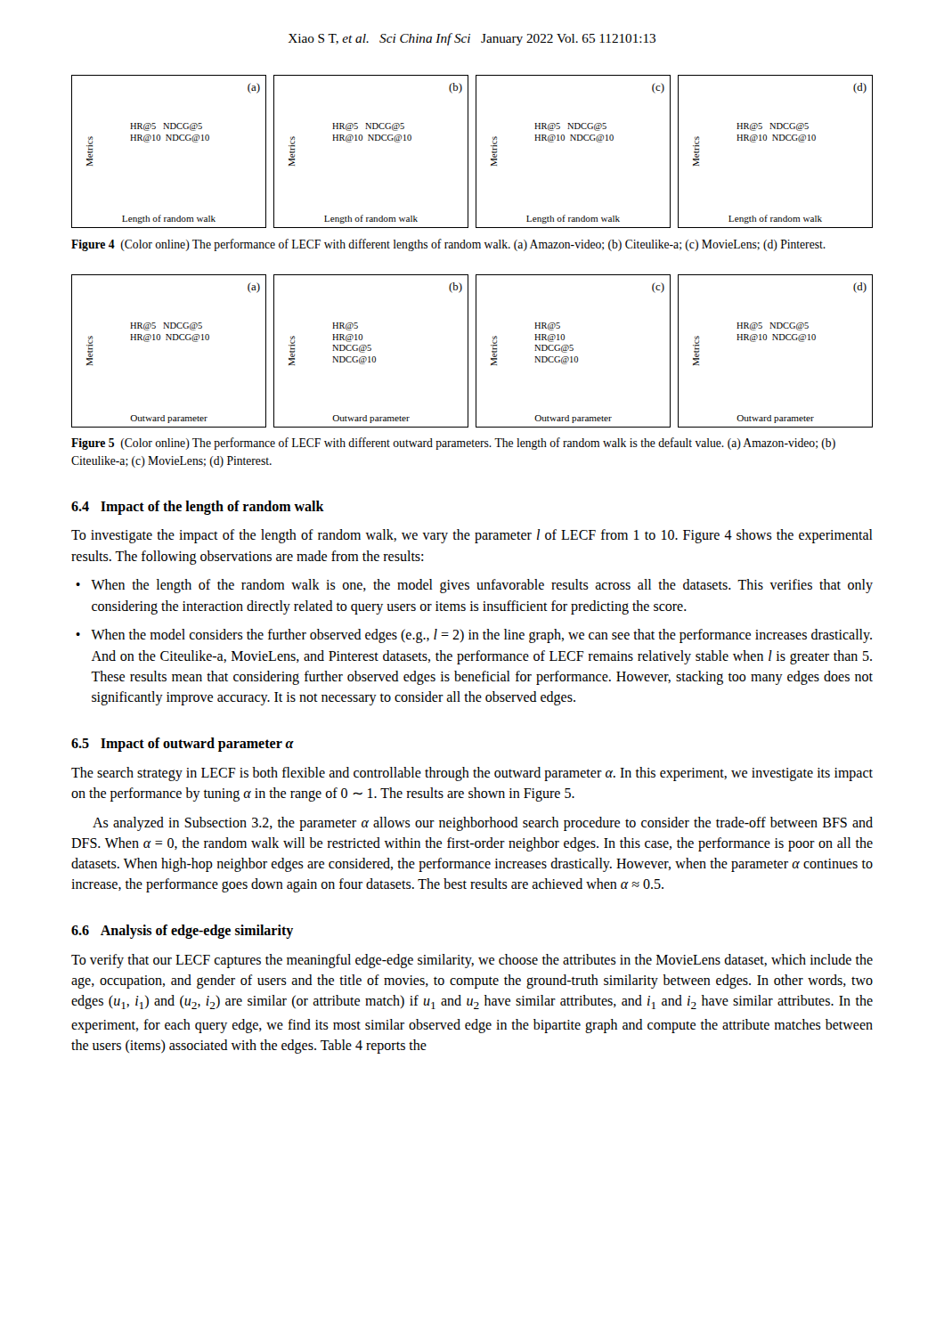Xiao S T, et al. Sci China Inf Sci January 2022 Vol. 65 112101:13
(a) Metrics HR@5 NDCG@5
HR@10 NDCG@10 Length of random walk
(b) Metrics HR@5 NDCG@5
HR@10 NDCG@10 Length of random walk
(c) Metrics HR@5 NDCG@5
HR@10 NDCG@10 Length of random walk
(d) Metrics HR@5 NDCG@5
HR@10 NDCG@10 Length of random walk
Figure 4 (Color online) The performance of LECF with different lengths of random walk. (a) Amazon-video; (b) Citeulike-a; (c) MovieLens; (d) Pinterest.
(a) Metrics HR@5 NDCG@5
HR@10 NDCG@10 Outward parameter
(b) Metrics HR@5
HR@10
NDCG@5
NDCG@10 Outward parameter
(c) Metrics HR@5
HR@10
NDCG@5
NDCG@10 Outward parameter
(d) Metrics HR@5 NDCG@5
HR@10 NDCG@10 Outward parameter
Figure 5 (Color online) The performance of LECF with different outward parameters. The length of random walk is the default value. (a) Amazon-video; (b) Citeulike-a; (c) MovieLens; (d) Pinterest.
6.4 Impact of the length of random walk
To investigate the impact of the length of random walk, we vary the parameter l of LECF from 1 to 10. Figure 4 shows the experimental results. The following observations are made from the results:
When the length of the random walk is one, the model gives unfavorable results across all the datasets. This verifies that only considering the interaction directly related to query users or items is insufficient for predicting the score.
When the model considers the further observed edges (e.g., l = 2) in the line graph, we can see that the performance increases drastically. And on the Citeulike-a, MovieLens, and Pinterest datasets, the performance of LECF remains relatively stable when l is greater than 5. These results mean that considering further observed edges is beneficial for performance. However, stacking too many edges does not significantly improve accuracy. It is not necessary to consider all the observed edges.
6.5 Impact of outward parameter α
The search strategy in LECF is both flexible and controllable through the outward parameter α. In this experiment, we investigate its impact on the performance by tuning α in the range of 0 ∼ 1. The results are shown in Figure 5.
As analyzed in Subsection 3.2, the parameter α allows our neighborhood search procedure to consider the trade-off between BFS and DFS. When α = 0, the random walk will be restricted within the first-order neighbor edges. In this case, the performance is poor on all the datasets. When high-hop neighbor edges are considered, the performance increases drastically. However, when the parameter α continues to increase, the performance goes down again on four datasets. The best results are achieved when α ≈ 0.5.
6.6 Analysis of edge-edge similarity
To verify that our LECF captures the meaningful edge-edge similarity, we choose the attributes in the MovieLens dataset, which include the age, occupation, and gender of users and the title of movies, to compute the ground-truth similarity between edges. In other words, two edges (u1, i1) and (u2, i2) are similar (or attribute match) if u1 and u2 have similar attributes, and i1 and i2 have similar attributes. In the experiment, for each query edge, we find its most similar observed edge in the bipartite graph and compute the attribute matches between the users (items) associated with the edges. Table 4 reports the